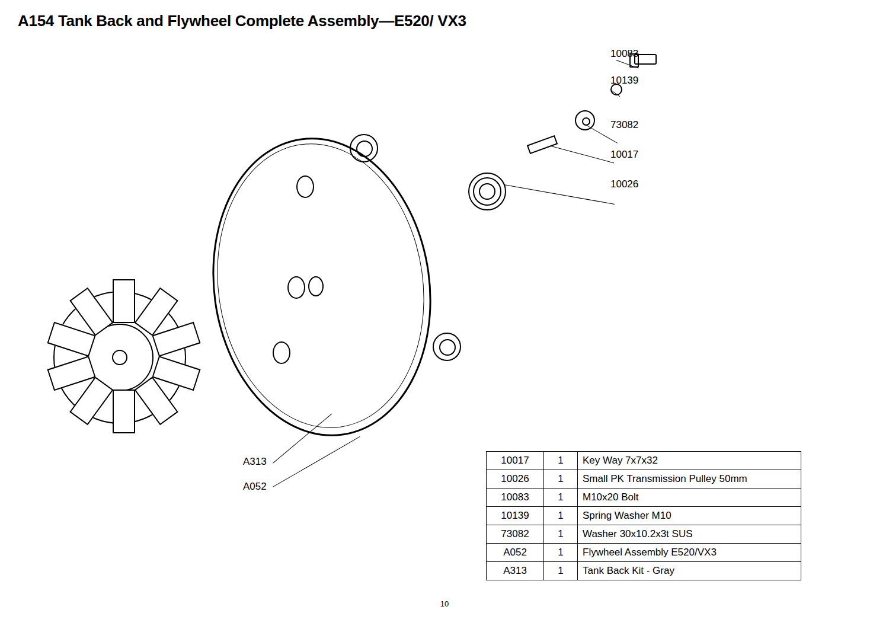A154 Tank Back and Flywheel Complete Assembly—E520/ VX3
A313
A052
10083
10139
73082
10017
10026
| 10017 | 1 | Key Way 7x7x32 |
| 10026 | 1 | Small PK Transmission Pulley 50mm |
| 10083 | 1 | M10x20 Bolt |
| 10139 | 1 | Spring Washer M10 |
| 73082 | 1 | Washer 30x10.2x3t SUS |
| A052 | 1 | Flywheel Assembly E520/VX3 |
| A313 | 1 | Tank Back Kit - Gray |
10